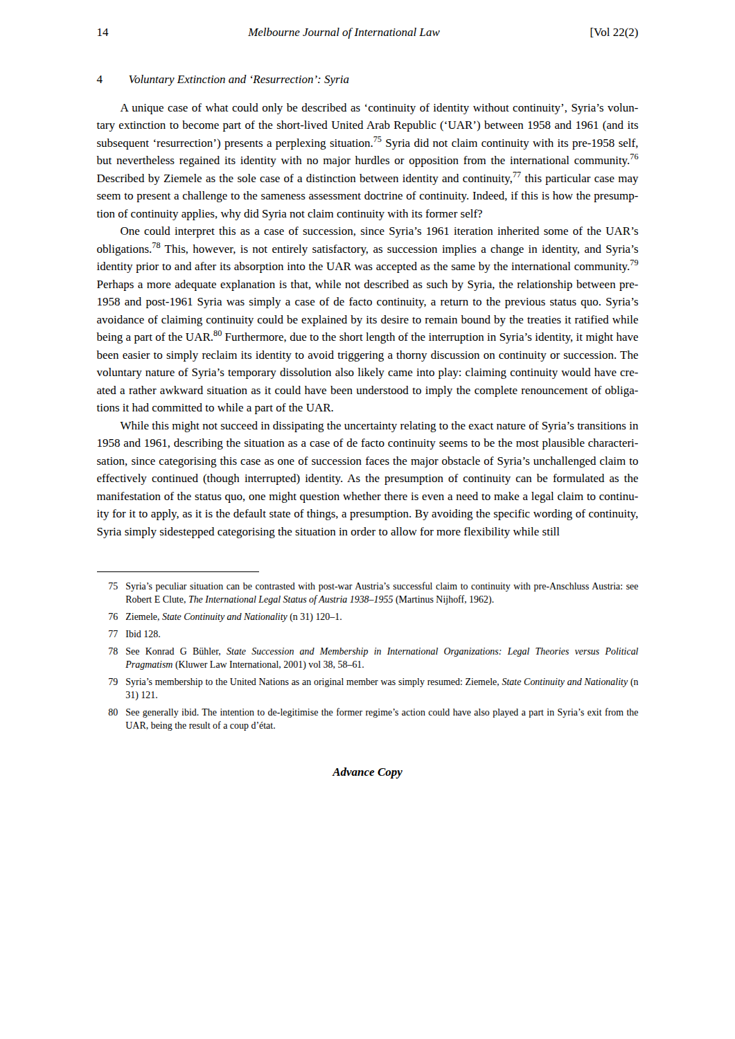14
Melbourne Journal of International Law
[Vol 22(2)
4 Voluntary Extinction and ‘Resurrection’: Syria
A unique case of what could only be described as ‘continuity of identity without continuity’, Syria’s voluntary extinction to become part of the short-lived United Arab Republic (‘UAR’) between 1958 and 1961 (and its subsequent ‘resurrection’) presents a perplexing situation.75 Syria did not claim continuity with its pre-1958 self, but nevertheless regained its identity with no major hurdles or opposition from the international community.76 Described by Ziemele as the sole case of a distinction between identity and continuity,77 this particular case may seem to present a challenge to the sameness assessment doctrine of continuity. Indeed, if this is how the presumption of continuity applies, why did Syria not claim continuity with its former self?
One could interpret this as a case of succession, since Syria’s 1961 iteration inherited some of the UAR’s obligations.78 This, however, is not entirely satisfactory, as succession implies a change in identity, and Syria’s identity prior to and after its absorption into the UAR was accepted as the same by the international community.79 Perhaps a more adequate explanation is that, while not described as such by Syria, the relationship between pre-1958 and post-1961 Syria was simply a case of de facto continuity, a return to the previous status quo. Syria’s avoidance of claiming continuity could be explained by its desire to remain bound by the treaties it ratified while being a part of the UAR.80 Furthermore, due to the short length of the interruption in Syria’s identity, it might have been easier to simply reclaim its identity to avoid triggering a thorny discussion on continuity or succession. The voluntary nature of Syria’s temporary dissolution also likely came into play: claiming continuity would have created a rather awkward situation as it could have been understood to imply the complete renouncement of obligations it had committed to while a part of the UAR.
While this might not succeed in dissipating the uncertainty relating to the exact nature of Syria’s transitions in 1958 and 1961, describing the situation as a case of de facto continuity seems to be the most plausible characterisation, since categorising this case as one of succession faces the major obstacle of Syria’s unchallenged claim to effectively continued (though interrupted) identity. As the presumption of continuity can be formulated as the manifestation of the status quo, one might question whether there is even a need to make a legal claim to continuity for it to apply, as it is the default state of things, a presumption. By avoiding the specific wording of continuity, Syria simply sidestepped categorising the situation in order to allow for more flexibility while still
75 Syria’s peculiar situation can be contrasted with post-war Austria’s successful claim to continuity with pre-Anschluss Austria: see Robert E Clute, The International Legal Status of Austria 1938–1955 (Martinus Nijhoff, 1962).
76 Ziemele, State Continuity and Nationality (n 31) 120–1.
77 Ibid 128.
78 See Konrad G Bühler, State Succession and Membership in International Organizations: Legal Theories versus Political Pragmatism (Kluwer Law International, 2001) vol 38, 58–61.
79 Syria’s membership to the United Nations as an original member was simply resumed: Ziemele, State Continuity and Nationality (n 31) 121.
80 See generally ibid. The intention to de-legitimise the former regime’s action could have also played a part in Syria’s exit from the UAR, being the result of a coup d’état.
Advance Copy